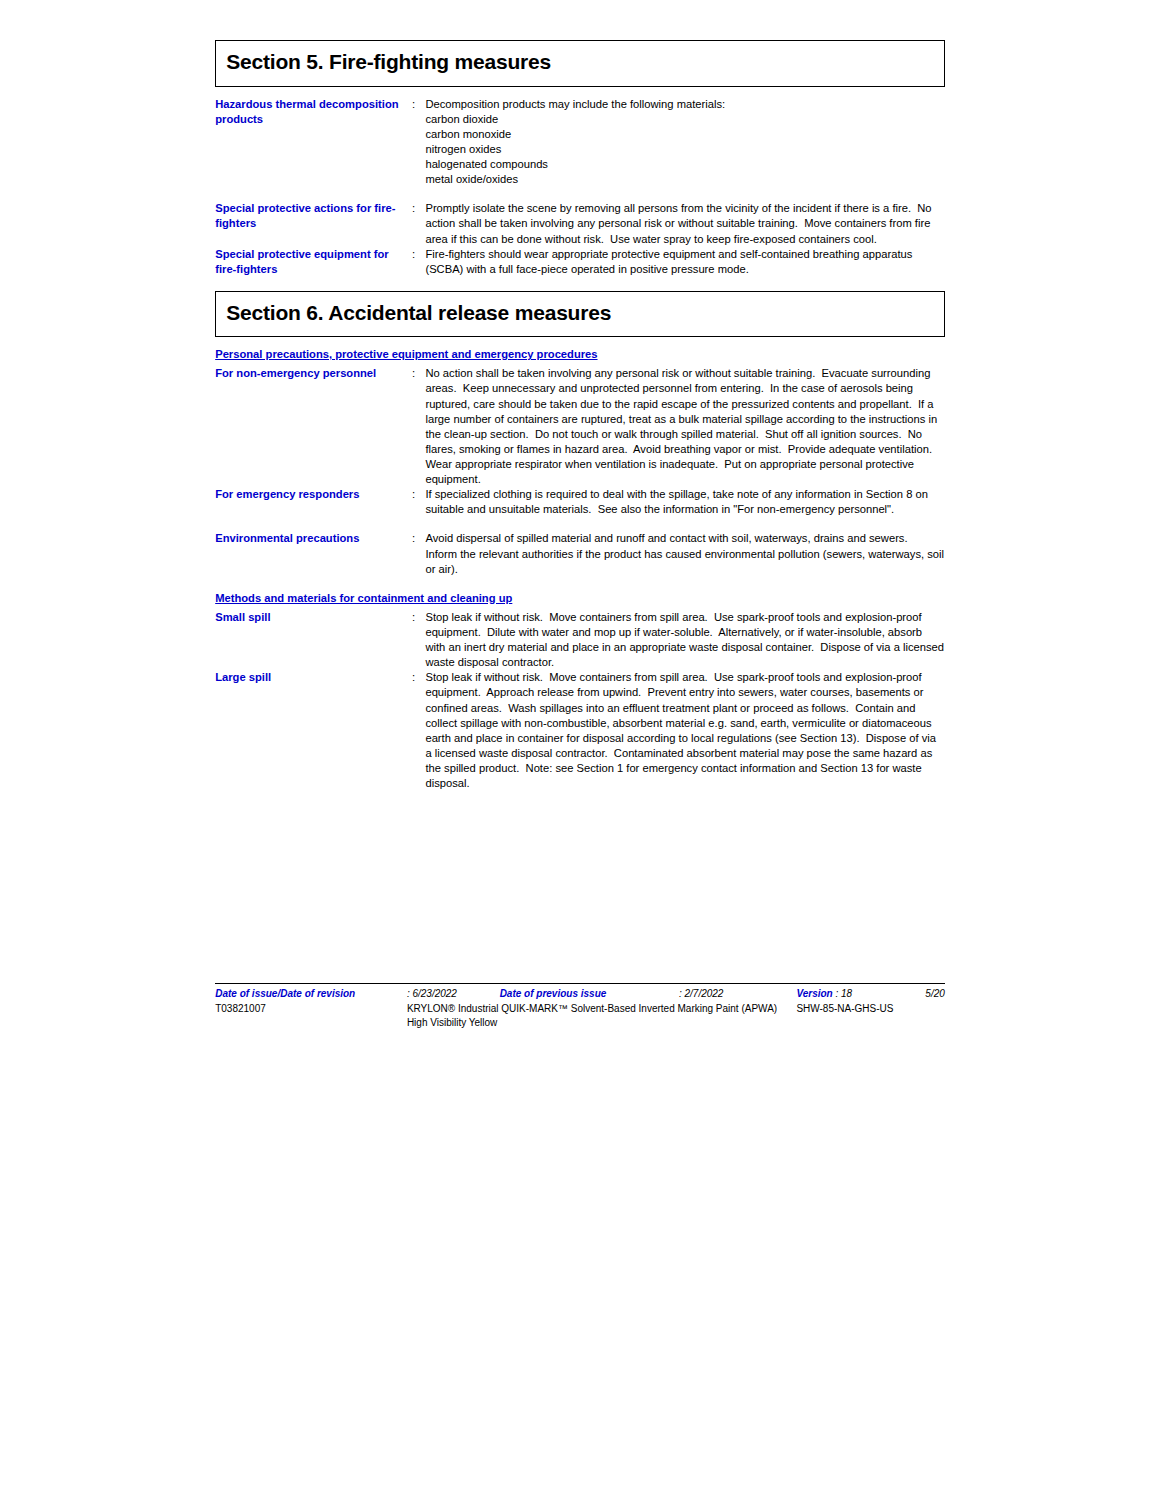Section 5. Fire-fighting measures
| Hazardous thermal decomposition products | : | Decomposition products may include the following materials: carbon dioxide carbon monoxide nitrogen oxides halogenated compounds metal oxide/oxides |
| Special protective actions for fire-fighters | : | Promptly isolate the scene by removing all persons from the vicinity of the incident if there is a fire. No action shall be taken involving any personal risk or without suitable training. Move containers from fire area if this can be done without risk. Use water spray to keep fire-exposed containers cool. |
| Special protective equipment for fire-fighters | : | Fire-fighters should wear appropriate protective equipment and self-contained breathing apparatus (SCBA) with a full face-piece operated in positive pressure mode. |
Section 6. Accidental release measures
Personal precautions, protective equipment and emergency procedures
| For non-emergency personnel | : | No action shall be taken involving any personal risk or without suitable training. Evacuate surrounding areas. Keep unnecessary and unprotected personnel from entering. In the case of aerosols being ruptured, care should be taken due to the rapid escape of the pressurized contents and propellant. If a large number of containers are ruptured, treat as a bulk material spillage according to the instructions in the clean-up section. Do not touch or walk through spilled material. Shut off all ignition sources. No flares, smoking or flames in hazard area. Avoid breathing vapor or mist. Provide adequate ventilation. Wear appropriate respirator when ventilation is inadequate. Put on appropriate personal protective equipment. |
| For emergency responders | : | If specialized clothing is required to deal with the spillage, take note of any information in Section 8 on suitable and unsuitable materials. See also the information in "For non-emergency personnel". |
| Environmental precautions | : | Avoid dispersal of spilled material and runoff and contact with soil, waterways, drains and sewers. Inform the relevant authorities if the product has caused environmental pollution (sewers, waterways, soil or air). |
Methods and materials for containment and cleaning up
| Small spill | : | Stop leak if without risk. Move containers from spill area. Use spark-proof tools and explosion-proof equipment. Dilute with water and mop up if water-soluble. Alternatively, or if water-insoluble, absorb with an inert dry material and place in an appropriate waste disposal container. Dispose of via a licensed waste disposal contractor. |
| Large spill | : | Stop leak if without risk. Move containers from spill area. Use spark-proof tools and explosion-proof equipment. Approach release from upwind. Prevent entry into sewers, water courses, basements or confined areas. Wash spillages into an effluent treatment plant or proceed as follows. Contain and collect spillage with non-combustible, absorbent material e.g. sand, earth, vermiculite or diatomaceous earth and place in container for disposal according to local regulations (see Section 13). Dispose of via a licensed waste disposal contractor. Contaminated absorbent material may pose the same hazard as the spilled product. Note: see Section 1 for emergency contact information and Section 13 for waste disposal. |
| Date of issue/Date of revision | : 6/23/2022 | Date of previous issue | : 2/7/2022 | Version : 18 | 5/20 |
| T03821007 | KRYLON® Industrial QUIK-MARK™ Solvent-Based Inverted Marking Paint (APWA) High Visibility Yellow | SHW-85-NA-GHS-US |